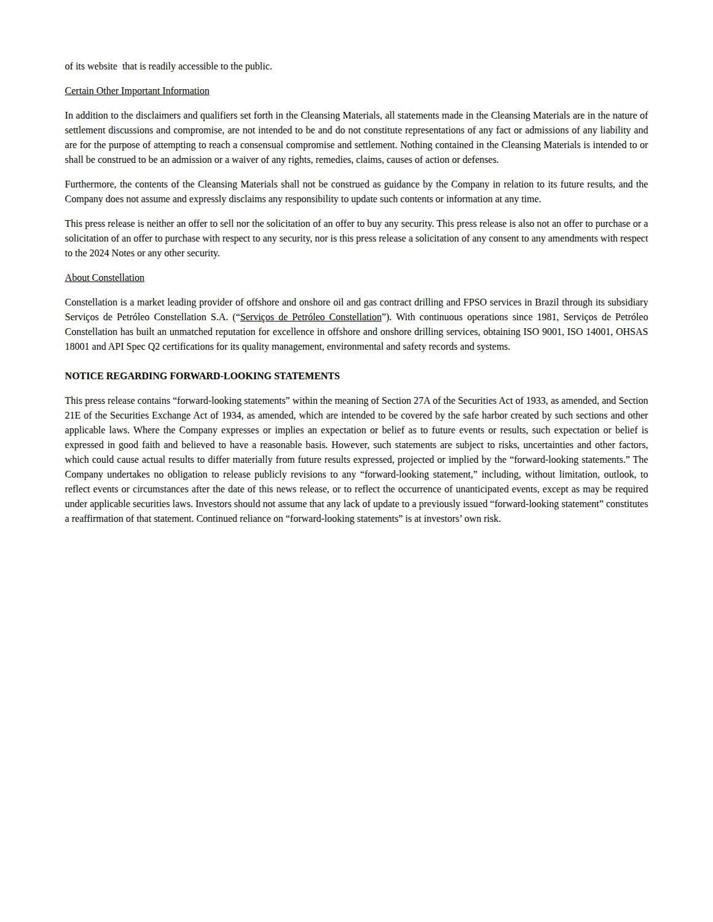of its website that is readily accessible to the public.
Certain Other Important Information
In addition to the disclaimers and qualifiers set forth in the Cleansing Materials, all statements made in the Cleansing Materials are in the nature of settlement discussions and compromise, are not intended to be and do not constitute representations of any fact or admissions of any liability and are for the purpose of attempting to reach a consensual compromise and settlement. Nothing contained in the Cleansing Materials is intended to or shall be construed to be an admission or a waiver of any rights, remedies, claims, causes of action or defenses.
Furthermore, the contents of the Cleansing Materials shall not be construed as guidance by the Company in relation to its future results, and the Company does not assume and expressly disclaims any responsibility to update such contents or information at any time.
This press release is neither an offer to sell nor the solicitation of an offer to buy any security. This press release is also not an offer to purchase or a solicitation of an offer to purchase with respect to any security, nor is this press release a solicitation of any consent to any amendments with respect to the 2024 Notes or any other security.
About Constellation
Constellation is a market leading provider of offshore and onshore oil and gas contract drilling and FPSO services in Brazil through its subsidiary Serviços de Petróleo Constellation S.A. (“Serviços de Petróleo Constellation”). With continuous operations since 1981, Serviços de Petróleo Constellation has built an unmatched reputation for excellence in offshore and onshore drilling services, obtaining ISO 9001, ISO 14001, OHSAS 18001 and API Spec Q2 certifications for its quality management, environmental and safety records and systems.
NOTICE REGARDING FORWARD-LOOKING STATEMENTS
This press release contains “forward-looking statements” within the meaning of Section 27A of the Securities Act of 1933, as amended, and Section 21E of the Securities Exchange Act of 1934, as amended, which are intended to be covered by the safe harbor created by such sections and other applicable laws. Where the Company expresses or implies an expectation or belief as to future events or results, such expectation or belief is expressed in good faith and believed to have a reasonable basis. However, such statements are subject to risks, uncertainties and other factors, which could cause actual results to differ materially from future results expressed, projected or implied by the “forward-looking statements.” The Company undertakes no obligation to release publicly revisions to any “forward-looking statement,” including, without limitation, outlook, to reflect events or circumstances after the date of this news release, or to reflect the occurrence of unanticipated events, except as may be required under applicable securities laws. Investors should not assume that any lack of update to a previously issued “forward-looking statement” constitutes a reaffirmation of that statement. Continued reliance on “forward-looking statements” is at investors’ own risk.